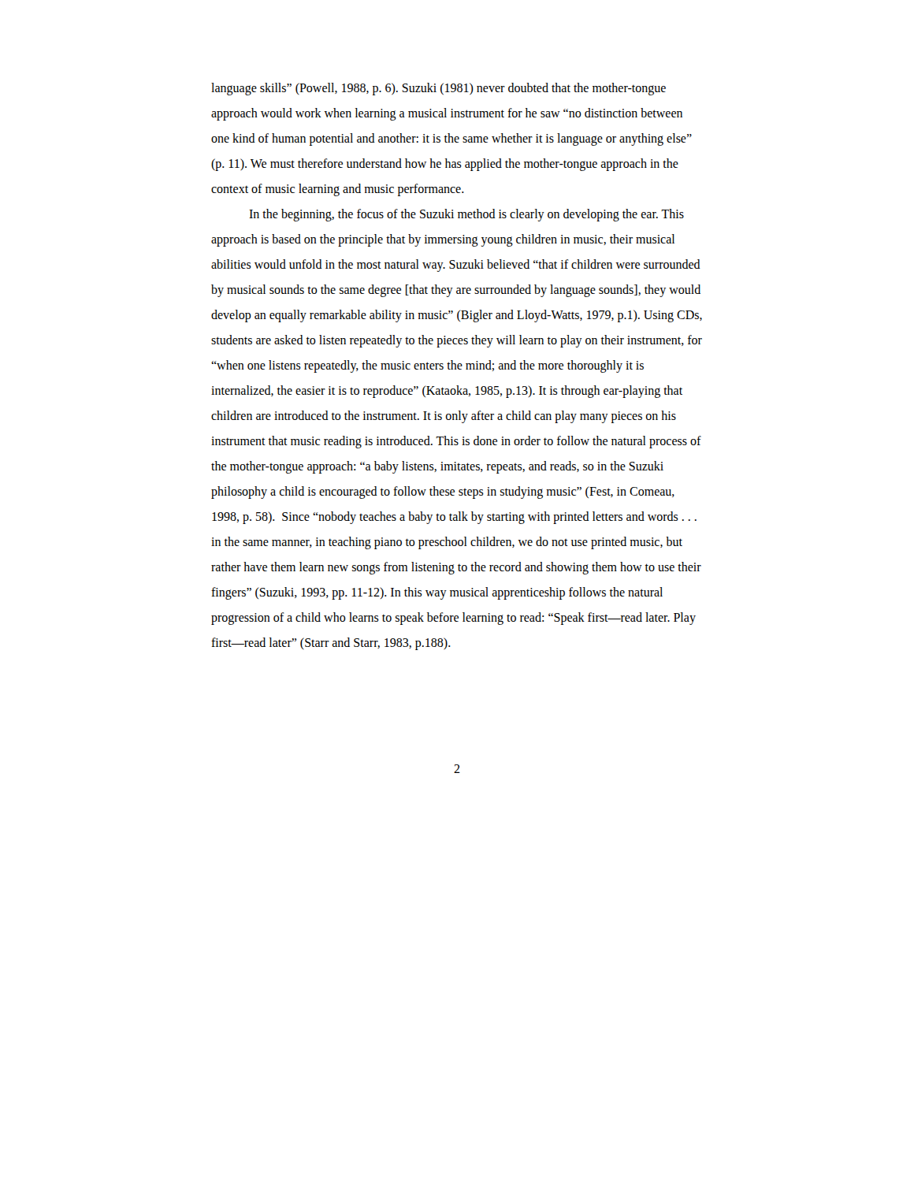language skills” (Powell, 1988, p. 6). Suzuki (1981) never doubted that the mother-tongue approach would work when learning a musical instrument for he saw “no distinction between one kind of human potential and another: it is the same whether it is language or anything else” (p. 11). We must therefore understand how he has applied the mother-tongue approach in the context of music learning and music performance.
In the beginning, the focus of the Suzuki method is clearly on developing the ear. This approach is based on the principle that by immersing young children in music, their musical abilities would unfold in the most natural way. Suzuki believed “that if children were surrounded by musical sounds to the same degree [that they are surrounded by language sounds], they would develop an equally remarkable ability in music” (Bigler and Lloyd-Watts, 1979, p.1). Using CDs, students are asked to listen repeatedly to the pieces they will learn to play on their instrument, for “when one listens repeatedly, the music enters the mind; and the more thoroughly it is internalized, the easier it is to reproduce” (Kataoka, 1985, p.13). It is through ear-playing that children are introduced to the instrument. It is only after a child can play many pieces on his instrument that music reading is introduced. This is done in order to follow the natural process of the mother-tongue approach: “a baby listens, imitates, repeats, and reads, so in the Suzuki philosophy a child is encouraged to follow these steps in studying music” (Fest, in Comeau, 1998, p. 58). Since “nobody teaches a baby to talk by starting with printed letters and words . . . in the same manner, in teaching piano to preschool children, we do not use printed music, but rather have them learn new songs from listening to the record and showing them how to use their fingers” (Suzuki, 1993, pp. 11-12). In this way musical apprenticeship follows the natural progression of a child who learns to speak before learning to read: “Speak first—read later. Play first—read later” (Starr and Starr, 1983, p.188).
2